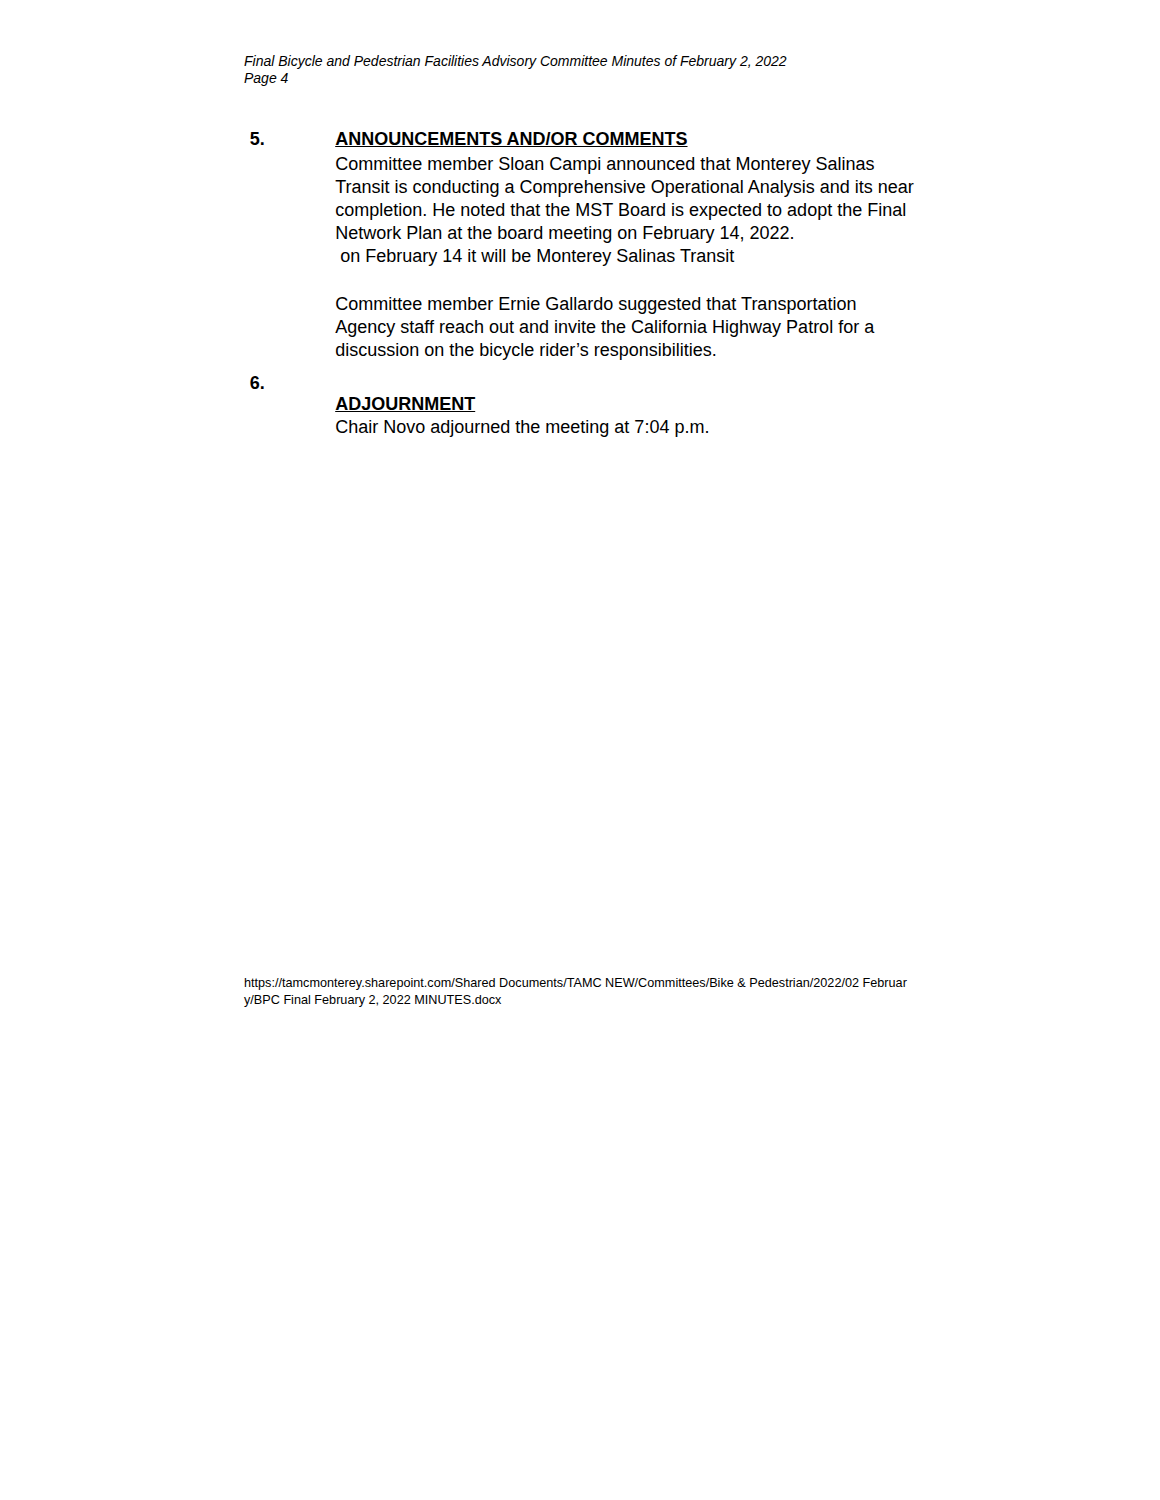Final Bicycle and Pedestrian Facilities Advisory Committee Minutes of February 2, 2022
Page 4
5.
ANNOUNCEMENTS AND/OR COMMENTS
Committee member Sloan Campi announced that Monterey Salinas Transit is conducting a Comprehensive Operational Analysis and its near completion. He noted that the MST Board is expected to adopt the Final Network Plan at the board meeting on February 14, 2022.
on February 14 it will be Monterey Salinas Transit
Committee member Ernie Gallardo suggested that Transportation Agency staff reach out and invite the California Highway Patrol for a discussion on the bicycle rider’s responsibilities.
6.
ADJOURNMENT
Chair Novo adjourned the meeting at 7:04 p.m.
https://tamcmonterey.sharepoint.com/Shared Documents/TAMC NEW/Committees/Bike & Pedestrian/2022/02 February/BPC Final February 2, 2022 MINUTES.docx